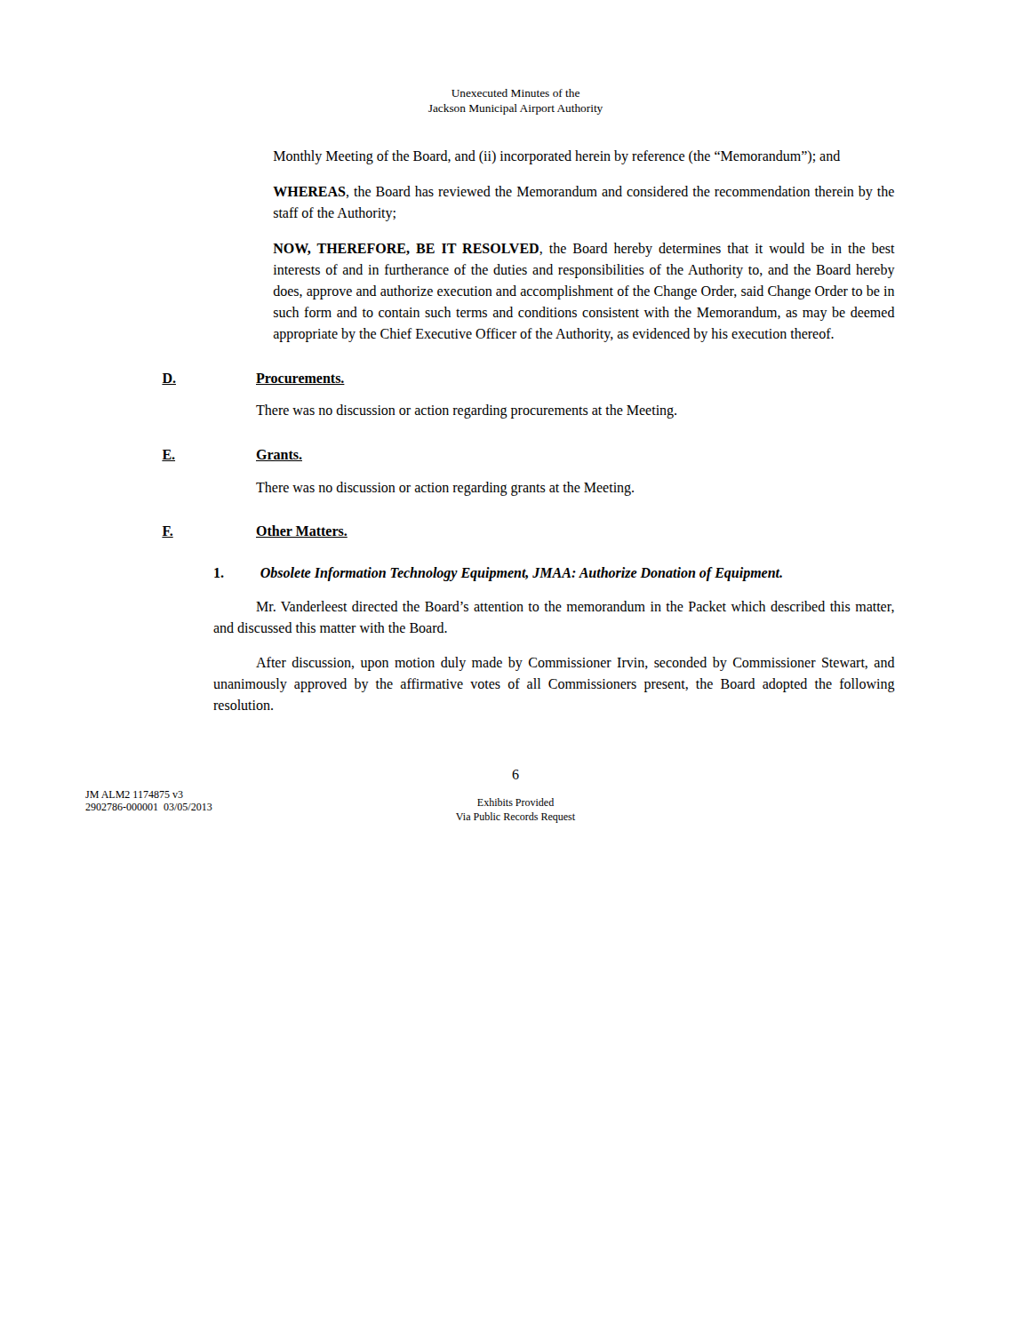Unexecuted Minutes of the
Jackson Municipal Airport Authority
Monthly Meeting of the Board, and (ii) incorporated herein by reference (the “Memorandum”); and
WHEREAS, the Board has reviewed the Memorandum and considered the recommendation therein by the staff of the Authority;
NOW, THEREFORE, BE IT RESOLVED, the Board hereby determines that it would be in the best interests of and in furtherance of the duties and responsibilities of the Authority to, and the Board hereby does, approve and authorize execution and accomplishment of the Change Order, said Change Order to be in such form and to contain such terms and conditions consistent with the Memorandum, as may be deemed appropriate by the Chief Executive Officer of the Authority, as evidenced by his execution thereof.
D. Procurements.
There was no discussion or action regarding procurements at the Meeting.
E. Grants.
There was no discussion or action regarding grants at the Meeting.
F. Other Matters.
1. Obsolete Information Technology Equipment, JMAA: Authorize Donation of Equipment.
Mr. Vanderleest directed the Board’s attention to the memorandum in the Packet which described this matter, and discussed this matter with the Board.
After discussion, upon motion duly made by Commissioner Irvin, seconded by Commissioner Stewart, and unanimously approved by the affirmative votes of all Commissioners present, the Board adopted the following resolution.
6
JM ALM2 1174875 v3
2902786-000001 03/05/2013
Exhibits Provided
Via Public Records Request